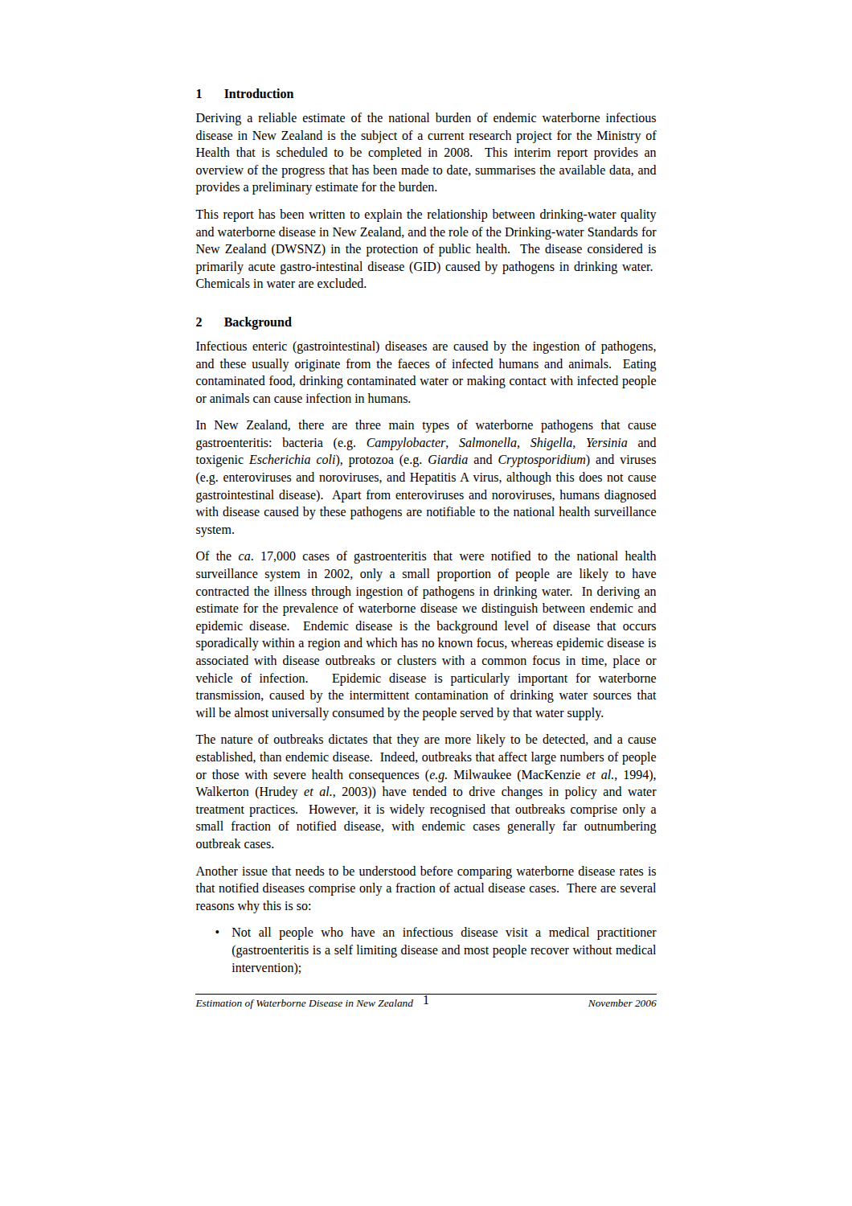1 Introduction
Deriving a reliable estimate of the national burden of endemic waterborne infectious disease in New Zealand is the subject of a current research project for the Ministry of Health that is scheduled to be completed in 2008. This interim report provides an overview of the progress that has been made to date, summarises the available data, and provides a preliminary estimate for the burden.
This report has been written to explain the relationship between drinking-water quality and waterborne disease in New Zealand, and the role of the Drinking-water Standards for New Zealand (DWSNZ) in the protection of public health. The disease considered is primarily acute gastro-intestinal disease (GID) caused by pathogens in drinking water. Chemicals in water are excluded.
2 Background
Infectious enteric (gastrointestinal) diseases are caused by the ingestion of pathogens, and these usually originate from the faeces of infected humans and animals. Eating contaminated food, drinking contaminated water or making contact with infected people or animals can cause infection in humans.
In New Zealand, there are three main types of waterborne pathogens that cause gastroenteritis: bacteria (e.g. Campylobacter, Salmonella, Shigella, Yersinia and toxigenic Escherichia coli), protozoa (e.g. Giardia and Cryptosporidium) and viruses (e.g. enteroviruses and noroviruses, and Hepatitis A virus, although this does not cause gastrointestinal disease). Apart from enteroviruses and noroviruses, humans diagnosed with disease caused by these pathogens are notifiable to the national health surveillance system.
Of the ca. 17,000 cases of gastroenteritis that were notified to the national health surveillance system in 2002, only a small proportion of people are likely to have contracted the illness through ingestion of pathogens in drinking water. In deriving an estimate for the prevalence of waterborne disease we distinguish between endemic and epidemic disease. Endemic disease is the background level of disease that occurs sporadically within a region and which has no known focus, whereas epidemic disease is associated with disease outbreaks or clusters with a common focus in time, place or vehicle of infection. Epidemic disease is particularly important for waterborne transmission, caused by the intermittent contamination of drinking water sources that will be almost universally consumed by the people served by that water supply.
The nature of outbreaks dictates that they are more likely to be detected, and a cause established, than endemic disease. Indeed, outbreaks that affect large numbers of people or those with severe health consequences (e.g. Milwaukee (MacKenzie et al., 1994), Walkerton (Hrudey et al., 2003)) have tended to drive changes in policy and water treatment practices. However, it is widely recognised that outbreaks comprise only a small fraction of notified disease, with endemic cases generally far outnumbering outbreak cases.
Another issue that needs to be understood before comparing waterborne disease rates is that notified diseases comprise only a fraction of actual disease cases. There are several reasons why this is so:
Not all people who have an infectious disease visit a medical practitioner (gastroenteritis is a self limiting disease and most people recover without medical intervention);
Estimation of Waterborne Disease in New Zealand 1 November 2006